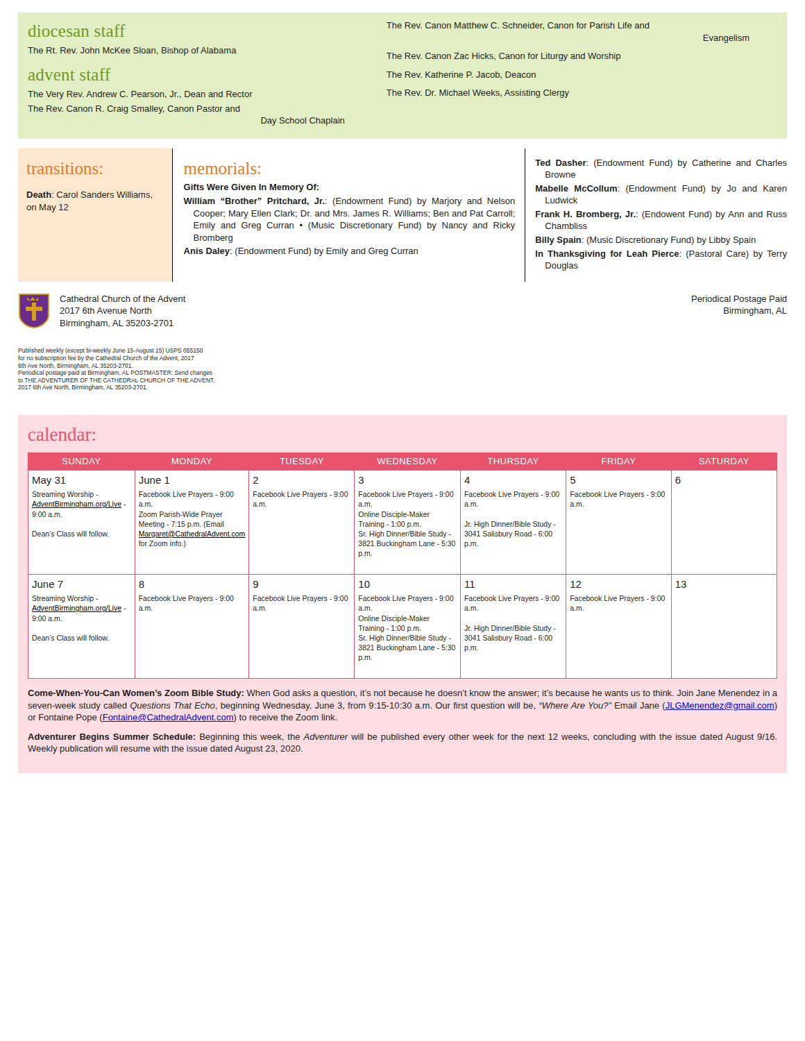diocesan staff
The Rt. Rev. John McKee Sloan, Bishop of Alabama
advent staff
The Very Rev. Andrew C. Pearson, Jr., Dean and Rector
The Rev. Canon R. Craig Smalley, Canon Pastor and Day School Chaplain
The Rev. Canon Matthew C. Schneider, Canon for Parish Life and Evangelism
The Rev. Canon Zac Hicks, Canon for Liturgy and Worship
The Rev. Katherine P. Jacob, Deacon
The Rev. Dr. Michael Weeks, Assisting Clergy
transitions:
Death: Carol Sanders Williams, on May 12
memorials:
Gifts Were Given In Memory Of:
William “Brother” Pritchard, Jr.: (Endowment Fund) by Marjory and Nelson Cooper; Mary Ellen Clark; Dr. and Mrs. James R. Williams; Ben and Pat Carroll; Emily and Greg Curran • (Music Discretionary Fund) by Nancy and Ricky Bromberg
Anis Daley: (Endowment Fund) by Emily and Greg Curran
Ted Dasher: (Endowment Fund) by Catherine and Charles Browne
Mabelle McCollum: (Endowment Fund) by Jo and Karen Ludwick
Frank H. Bromberg, Jr.: (Endowent Fund) by Ann and Russ Chambliss
Billy Spain: (Music Discretionary Fund) by Libby Spain
In Thanksgiving for Leah Pierce: (Pastoral Care) by Terry Douglas
Cathedral Church of the Advent
2017 6th Avenue North
Birmingham, AL 35203-2701
Periodical Postage Paid
Birmingham, AL
Published weekly (except bi-weekly June 15-August 15) USPS 055150
for no subscription fee by the Cathedral Church of the Advent, 2017
6th Ave North, Birmingham, AL 35203-2701.
Periodical postage paid at Birmingham, AL POSTMASTER: Send changes
to THE ADVENTURER OF THE CATHEDRAL CHURCH OF THE ADVENT,
2017 6th Ave North, Birmingham, AL 35203-2701.
calendar:
| SUNDAY | MONDAY | TUESDAY | WEDNESDAY | THURSDAY | FRIDAY | SATURDAY |
| --- | --- | --- | --- | --- | --- | --- |
| May 31 Streaming Worship - AdventBirmingham.org/Live - 9:00 a.m. Dean’s Class will follow. | June 1 Facebook Live Prayers - 9:00 a.m. Zoom Parish-Wide Prayer Meeting - 7:15 p.m. (Email Margaret@CathedralAdvent.com for Zoom info.) | 2 Facebook Live Prayers - 9:00 a.m. | 3 Facebook Live Prayers - 9:00 a.m. Online Disciple-Maker Training - 1:00 p.m. Sr. High Dinner/Bible Study - 3821 Buckingham Lane - 5:30 p.m. | 4 Facebook Live Prayers - 9:00 a.m. Jr. High Dinner/Bible Study - 3041 Salisbury Road - 6:00 p.m. | 5 Facebook Live Prayers - 9:00 a.m. | 6 |
| June 7 Streaming Worship - AdventBirmingham.org/Live - 9:00 a.m. Dean’s Class will follow. | 8 Facebook Live Prayers - 9:00 a.m. | 9 Facebook Live Prayers - 9:00 a.m. | 10 Facebook Live Prayers - 9:00 a.m. Online Disciple-Maker Training - 1:00 p.m. Sr. High Dinner/Bible Study - 3821 Buckingham Lane - 5:30 p.m. | 11 Facebook Live Prayers - 9:00 a.m. Jr. High Dinner/Bible Study - 3041 Salisbury Road - 6:00 p.m. | 12 Facebook Live Prayers - 9:00 a.m. | 13 |
Come-When-You-Can Women’s Zoom Bible Study: When God asks a question, it’s not because he doesn’t know the answer; it’s because he wants us to think. Join Jane Menendez in a seven-week study called Questions That Echo, beginning Wednesday, June 3, from 9:15-10:30 a.m. Our first question will be, “Where Are You?” Email Jane (JLGMenendez@gmail.com) or Fontaine Pope (Fontaine@CathedralAdvent.com) to receive the Zoom link.
Adventurer Begins Summer Schedule: Beginning this week, the Adventurer will be published every other week for the next 12 weeks, concluding with the issue dated August 9/16. Weekly publication will resume with the issue dated August 23, 2020.